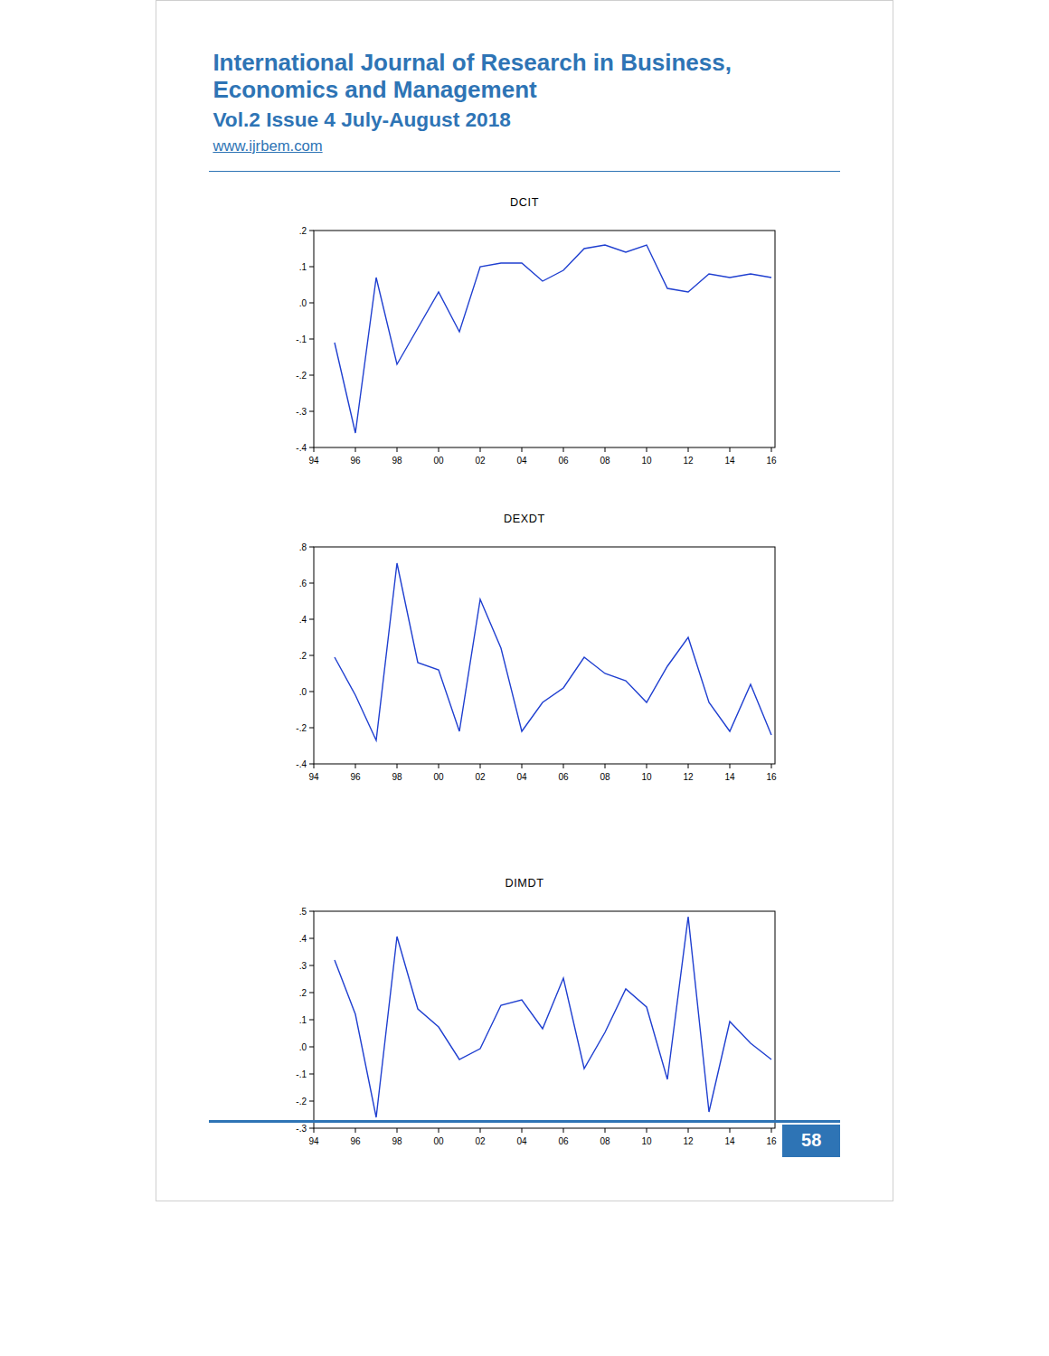International Journal of Research in Business, Economics and Management
Vol.2 Issue 4 July-August 2018
www.ijrbem.com
DCIT
.2 .1 .0 -.1 -.2 -.3 -.4 94 96 98 00 02 04 06 08 10 12 14 16
DEXDT
.8 .6 .4 .2 .0 -.2 -.4 94 96 98 00 02 04 06 08 10 12 14 16
DIMDT
.5 .4 .3 .2 .1 .0 -.1 -.2 -.3 94 96 98 00 02 04 06 08 10 12 14 16
58